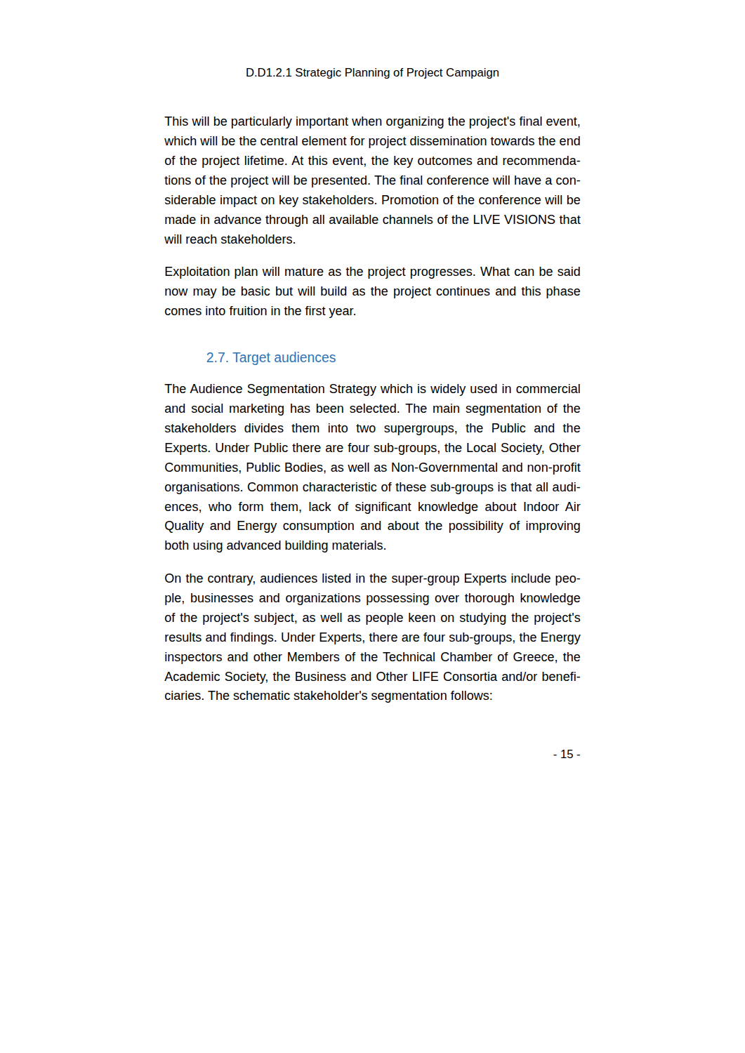D.D1.2.1 Strategic Planning of Project Campaign
This will be particularly important when organizing the project's final event, which will be the central element for project dissemination towards the end of the project lifetime. At this event, the key outcomes and recommendations of the project will be presented. The final conference will have a considerable impact on key stakeholders. Promotion of the conference will be made in advance through all available channels of the LIVE VISIONS that will reach stakeholders.
Exploitation plan will mature as the project progresses. What can be said now may be basic but will build as the project continues and this phase comes into fruition in the first year.
2.7. Target audiences
The Audience Segmentation Strategy which is widely used in commercial and social marketing has been selected. The main segmentation of the stakeholders divides them into two supergroups, the Public and the Experts. Under Public there are four sub-groups, the Local Society, Other Communities, Public Bodies, as well as Non-Governmental and non-profit organisations. Common characteristic of these sub-groups is that all audiences, who form them, lack of significant knowledge about Indoor Air Quality and Energy consumption and about the possibility of improving both using advanced building materials.
On the contrary, audiences listed in the super-group Experts include people, businesses and organizations possessing over thorough knowledge of the project's subject, as well as people keen on studying the project's results and findings. Under Experts, there are four sub-groups, the Energy inspectors and other Members of the Technical Chamber of Greece, the Academic Society, the Business and Other LIFE Consortia and/or beneficiaries. The schematic stakeholder's segmentation follows:
- 15 -